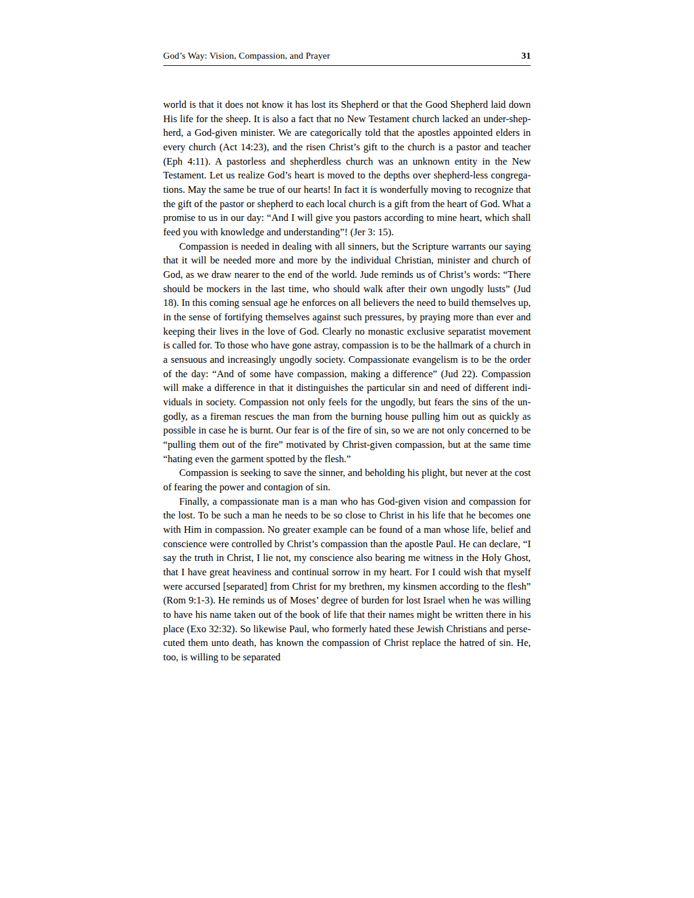God’s Way: Vision, Compassion, and Prayer 31
world is that it does not know it has lost its Shepherd or that the Good Shepherd laid down His life for the sheep. It is also a fact that no New Testament church lacked an under-shepherd, a God-given minister. We are categorically told that the apostles appointed elders in every church (Act 14:23), and the risen Christ’s gift to the church is a pastor and teacher (Eph 4:11). A pastorless and shepherdless church was an unknown entity in the New Testament. Let us realize God’s heart is moved to the depths over shepherd-less congregations. May the same be true of our hearts! In fact it is wonderfully moving to recognize that the gift of the pastor or shepherd to each local church is a gift from the heart of God. What a promise to us in our day: “And I will give you pastors according to mine heart, which shall feed you with knowledge and understanding”! (Jer 3: 15).
Compassion is needed in dealing with all sinners, but the Scripture warrants our saying that it will be needed more and more by the individual Christian, minister and church of God, as we draw nearer to the end of the world. Jude reminds us of Christ’s words: “There should be mockers in the last time, who should walk after their own ungodly lusts” (Jud 18). In this coming sensual age he enforces on all believers the need to build themselves up, in the sense of fortifying themselves against such pressures, by praying more than ever and keeping their lives in the love of God. Clearly no monastic exclusive separatist movement is called for. To those who have gone astray, compassion is to be the hallmark of a church in a sensuous and increasingly ungodly society. Compassionate evangelism is to be the order of the day: “And of some have compassion, making a difference” (Jud 22). Compassion will make a difference in that it distinguishes the particular sin and need of different individuals in society. Compassion not only feels for the ungodly, but fears the sins of the ungodly, as a fireman rescues the man from the burning house pulling him out as quickly as possible in case he is burnt. Our fear is of the fire of sin, so we are not only concerned to be “pulling them out of the fire” motivated by Christ-given compassion, but at the same time “hating even the garment spotted by the flesh.”
Compassion is seeking to save the sinner, and beholding his plight, but never at the cost of fearing the power and contagion of sin.
Finally, a compassionate man is a man who has God-given vision and compassion for the lost. To be such a man he needs to be so close to Christ in his life that he becomes one with Him in compassion. No greater example can be found of a man whose life, belief and conscience were controlled by Christ’s compassion than the apostle Paul. He can declare, “I say the truth in Christ, I lie not, my conscience also bearing me witness in the Holy Ghost, that I have great heaviness and continual sorrow in my heart. For I could wish that myself were accursed [separated] from Christ for my brethren, my kinsmen according to the flesh” (Rom 9:1-3). He reminds us of Moses’ degree of burden for lost Israel when he was willing to have his name taken out of the book of life that their names might be written there in his place (Exo 32:32). So likewise Paul, who formerly hated these Jewish Christians and persecuted them unto death, has known the compassion of Christ replace the hatred of sin. He, too, is willing to be separated